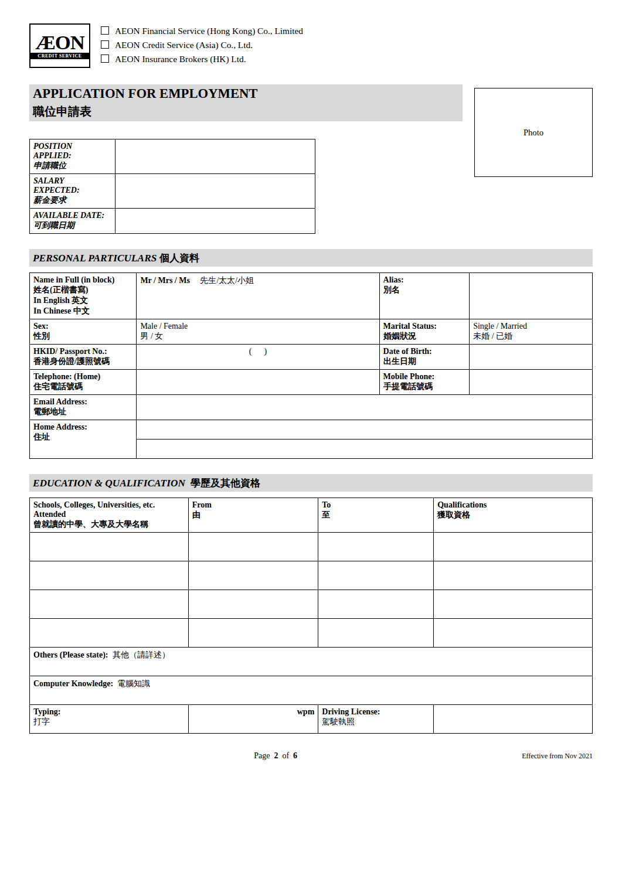ÆON
CREDIT SERVICE
AEON Financial Service (Hong Kong) Co., Limited
AEON Credit Service (Asia) Co., Ltd.
AEON Insurance Brokers (HK) Ltd.
APPLICATION FOR EMPLOYMENT職位申請表
| POSITION APPLIED: 申請職位 | |
| SALARY EXPECTED: 薪金要求 | |
| AVAILABLE DATE: 可到職日期 | |
Photo
PERSONAL PARTICULARS 個人資料
| Name in Full (in block) 姓名(正楷書寫) In English 英文 In Chinese 中文 | Mr / Mrs / Ms 先生/太太/小姐 | Alias: 別名 | |
| Sex: 性別 | Male / Female 男 / 女 | Marital Status: 婚姻狀況 | Single / Married 未婚 / 已婚 |
| HKID/ Passport No.: 香港身份證/護照號碼 | ( ) | Date of Birth: 出生日期 | |
| Telephone: (Home) 住宅電話號碼 | | Mobile Phone: 手提電話號碼 | |
| Email Address: 電郵地址 | |
| Home Address: 住址 | |
EDUCATION & QUALIFICATION 學歷及其他資格
| Schools, Colleges, Universities, etc. Attended 曾就讀的中學、大專及大學名稱 | From 由 | To 至 | Qualifications 獲取資格 |
| --- | --- | --- | --- |
| Others (Please state): 其他（請詳述） |
| Computer Knowledge: 電腦知識 |
| Typing: 打字 | wpm | Driving License: 駕駛執照 | |
Page 2 of 6
Effective from Nov 2021